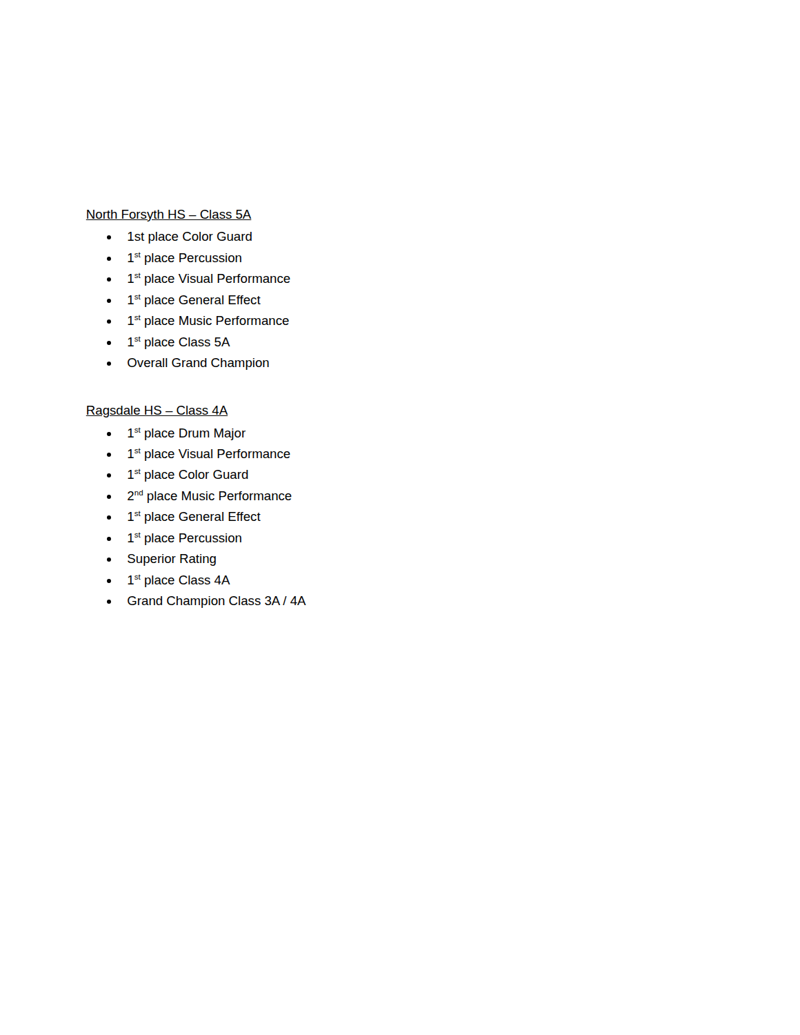North Forsyth HS – Class 5A
1st place Color Guard
1st place Percussion
1st place Visual Performance
1st place General Effect
1st place Music Performance
1st place Class 5A
Overall Grand Champion
Ragsdale HS – Class 4A
1st place Drum Major
1st place Visual Performance
1st place Color Guard
2nd place Music Performance
1st place General Effect
1st place Percussion
Superior Rating
1st place Class 4A
Grand Champion Class 3A / 4A